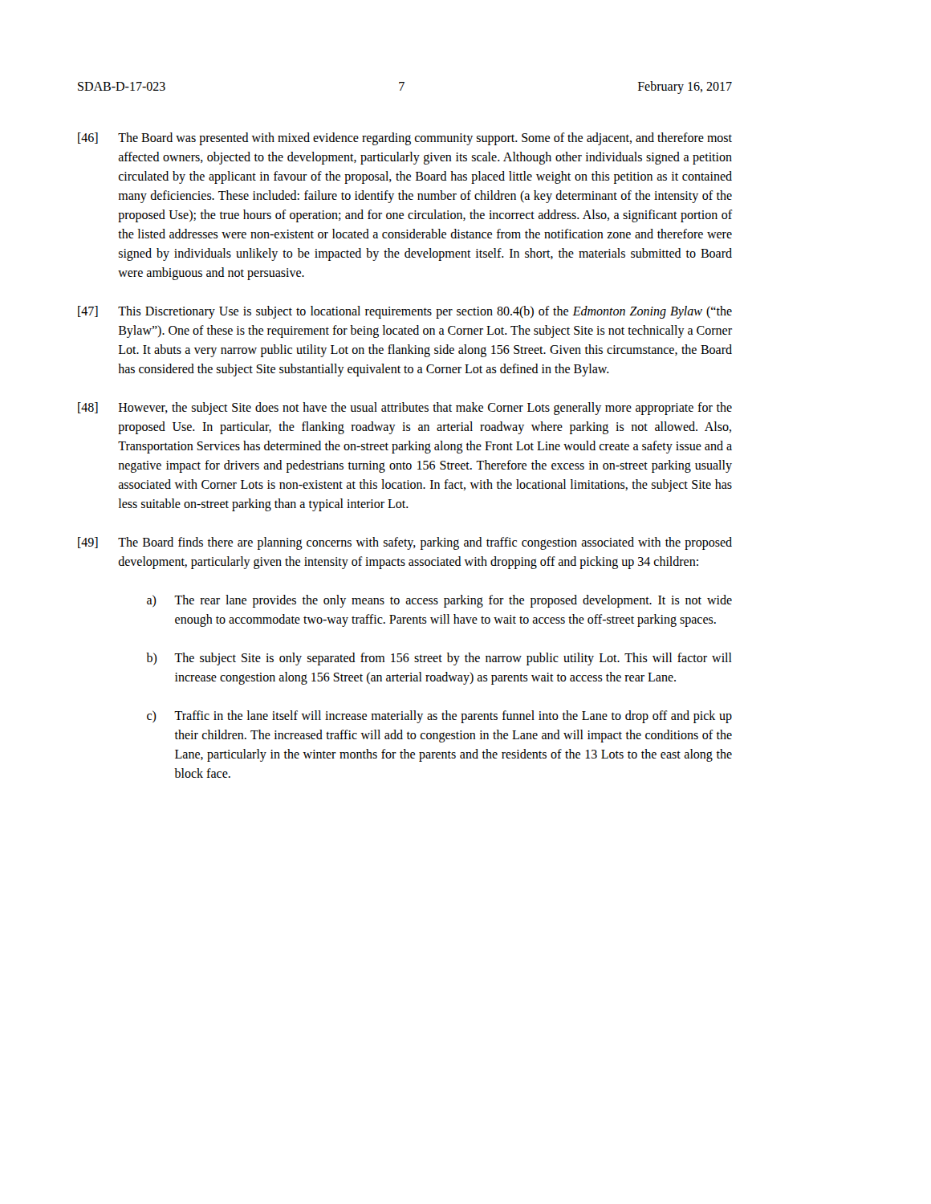SDAB-D-17-023
7
February 16, 2017
[46]
The Board was presented with mixed evidence regarding community support. Some of the adjacent, and therefore most affected owners, objected to the development, particularly given its scale. Although other individuals signed a petition circulated by the applicant in favour of the proposal, the Board has placed little weight on this petition as it contained many deficiencies. These included: failure to identify the number of children (a key determinant of the intensity of the proposed Use); the true hours of operation; and for one circulation, the incorrect address. Also, a significant portion of the listed addresses were non-existent or located a considerable distance from the notification zone and therefore were signed by individuals unlikely to be impacted by the development itself. In short, the materials submitted to Board were ambiguous and not persuasive.
[47]
This Discretionary Use is subject to locational requirements per section 80.4(b) of the Edmonton Zoning Bylaw (“the Bylaw”). One of these is the requirement for being located on a Corner Lot. The subject Site is not technically a Corner Lot. It abuts a very narrow public utility Lot on the flanking side along 156 Street. Given this circumstance, the Board has considered the subject Site substantially equivalent to a Corner Lot as defined in the Bylaw.
[48]
However, the subject Site does not have the usual attributes that make Corner Lots generally more appropriate for the proposed Use. In particular, the flanking roadway is an arterial roadway where parking is not allowed. Also, Transportation Services has determined the on-street parking along the Front Lot Line would create a safety issue and a negative impact for drivers and pedestrians turning onto 156 Street. Therefore the excess in on-street parking usually associated with Corner Lots is non-existent at this location. In fact, with the locational limitations, the subject Site has less suitable on-street parking than a typical interior Lot.
[49]
The Board finds there are planning concerns with safety, parking and traffic congestion associated with the proposed development, particularly given the intensity of impacts associated with dropping off and picking up 34 children:
a)
The rear lane provides the only means to access parking for the proposed development. It is not wide enough to accommodate two-way traffic. Parents will have to wait to access the off-street parking spaces.
b)
The subject Site is only separated from 156 street by the narrow public utility Lot. This will factor will increase congestion along 156 Street (an arterial roadway) as parents wait to access the rear Lane.
c)
Traffic in the lane itself will increase materially as the parents funnel into the Lane to drop off and pick up their children. The increased traffic will add to congestion in the Lane and will impact the conditions of the Lane, particularly in the winter months for the parents and the residents of the 13 Lots to the east along the block face.